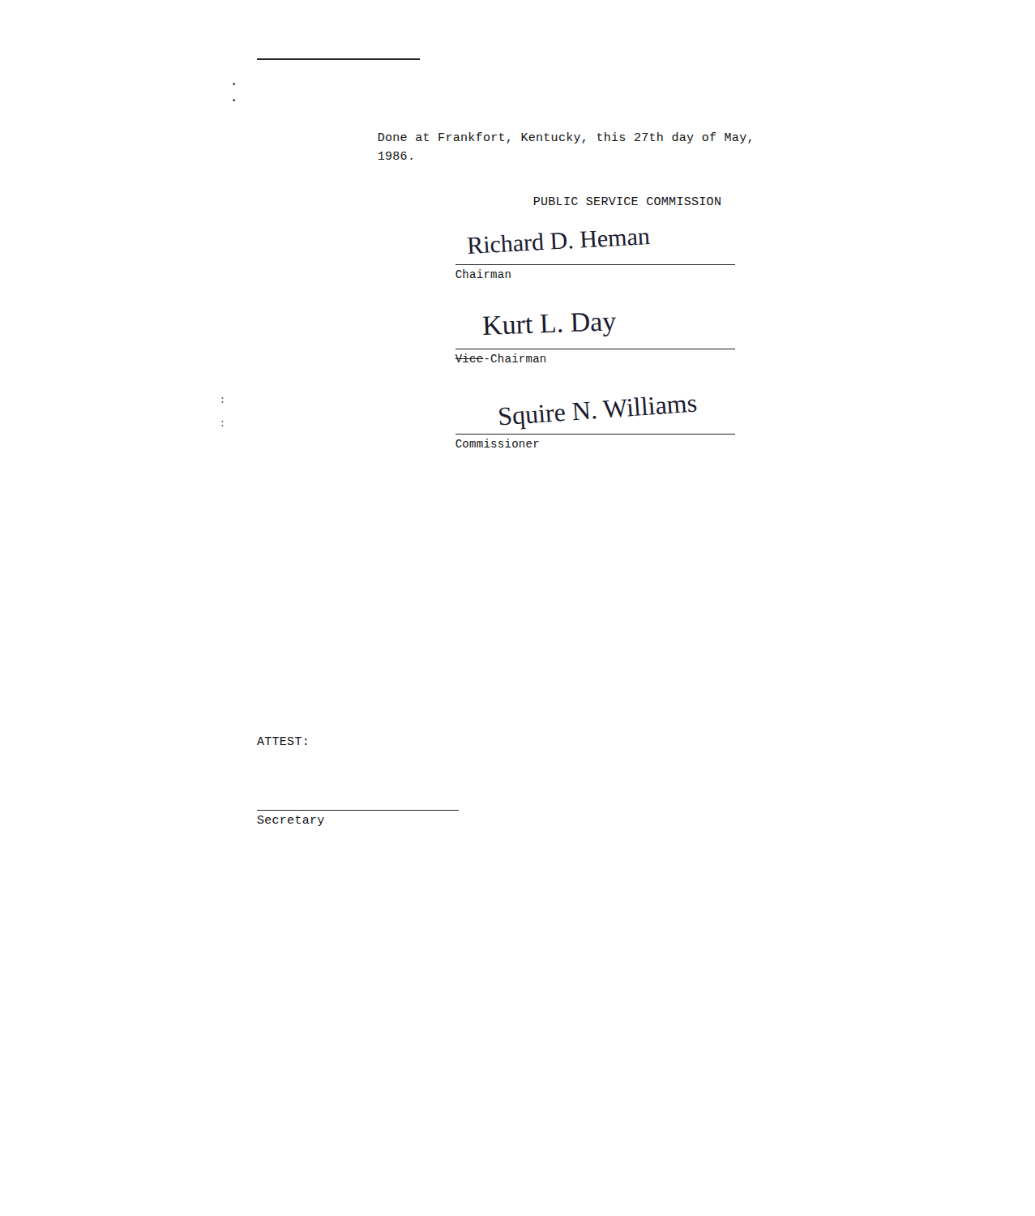. .
:
:
Done at Frankfort, Kentucky, this 27th day of May, 1986.
PUBLIC SERVICE COMMISSION
Richard D. Heman
Chairman
Kurt L. Day
Vice-Chairman
Squire N. Williams
Commissioner
ATTEST:
Secretary